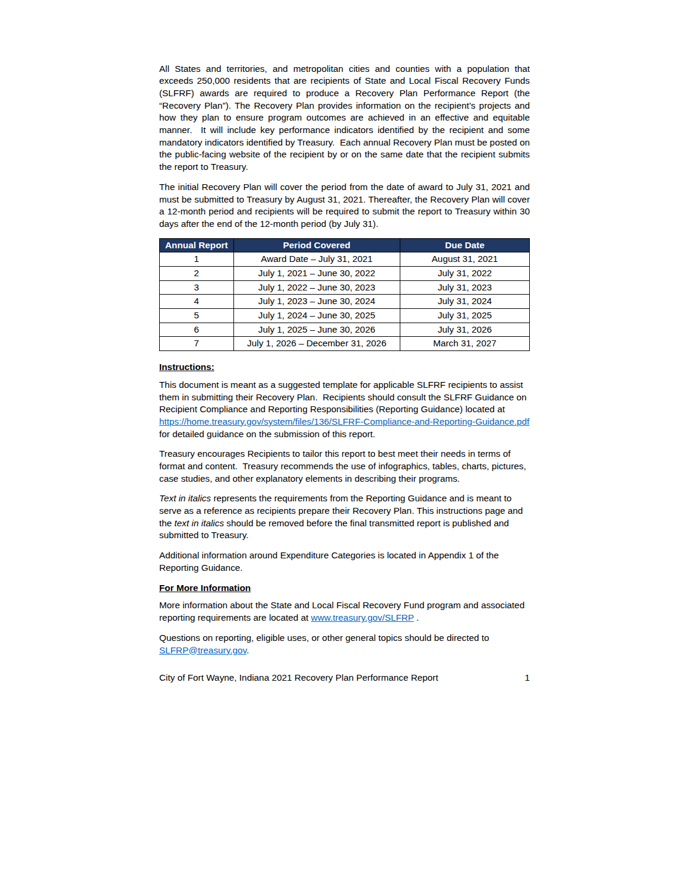All States and territories, and metropolitan cities and counties with a population that exceeds 250,000 residents that are recipients of State and Local Fiscal Recovery Funds (SLFRF) awards are required to produce a Recovery Plan Performance Report (the “Recovery Plan”). The Recovery Plan provides information on the recipient’s projects and how they plan to ensure program outcomes are achieved in an effective and equitable manner. It will include key performance indicators identified by the recipient and some mandatory indicators identified by Treasury. Each annual Recovery Plan must be posted on the public-facing website of the recipient by or on the same date that the recipient submits the report to Treasury.
The initial Recovery Plan will cover the period from the date of award to July 31, 2021 and must be submitted to Treasury by August 31, 2021. Thereafter, the Recovery Plan will cover a 12-month period and recipients will be required to submit the report to Treasury within 30 days after the end of the 12-month period (by July 31).
| Annual Report | Period Covered | Due Date |
| --- | --- | --- |
| 1 | Award Date – July 31, 2021 | August 31, 2021 |
| 2 | July 1, 2021 – June 30, 2022 | July 31, 2022 |
| 3 | July 1, 2022 – June 30, 2023 | July 31, 2023 |
| 4 | July 1, 2023 – June 30, 2024 | July 31, 2024 |
| 5 | July 1, 2024 – June 30, 2025 | July 31, 2025 |
| 6 | July 1, 2025 – June 30, 2026 | July 31, 2026 |
| 7 | July 1, 2026 – December 31, 2026 | March 31, 2027 |
Instructions:
This document is meant as a suggested template for applicable SLFRF recipients to assist them in submitting their Recovery Plan. Recipients should consult the SLFRF Guidance on Recipient Compliance and Reporting Responsibilities (Reporting Guidance) located at https://home.treasury.gov/system/files/136/SLFRF-Compliance-and-Reporting-Guidance.pdf for detailed guidance on the submission of this report.
Treasury encourages Recipients to tailor this report to best meet their needs in terms of format and content. Treasury recommends the use of infographics, tables, charts, pictures, case studies, and other explanatory elements in describing their programs.
Text in italics represents the requirements from the Reporting Guidance and is meant to serve as a reference as recipients prepare their Recovery Plan. This instructions page and the text in italics should be removed before the final transmitted report is published and submitted to Treasury.
Additional information around Expenditure Categories is located in Appendix 1 of the Reporting Guidance.
For More Information
More information about the State and Local Fiscal Recovery Fund program and associated reporting requirements are located at www.treasury.gov/SLFRP .
Questions on reporting, eligible uses, or other general topics should be directed to SLFRP@treasury.gov.
City of Fort Wayne, Indiana 2021 Recovery Plan Performance Report 1